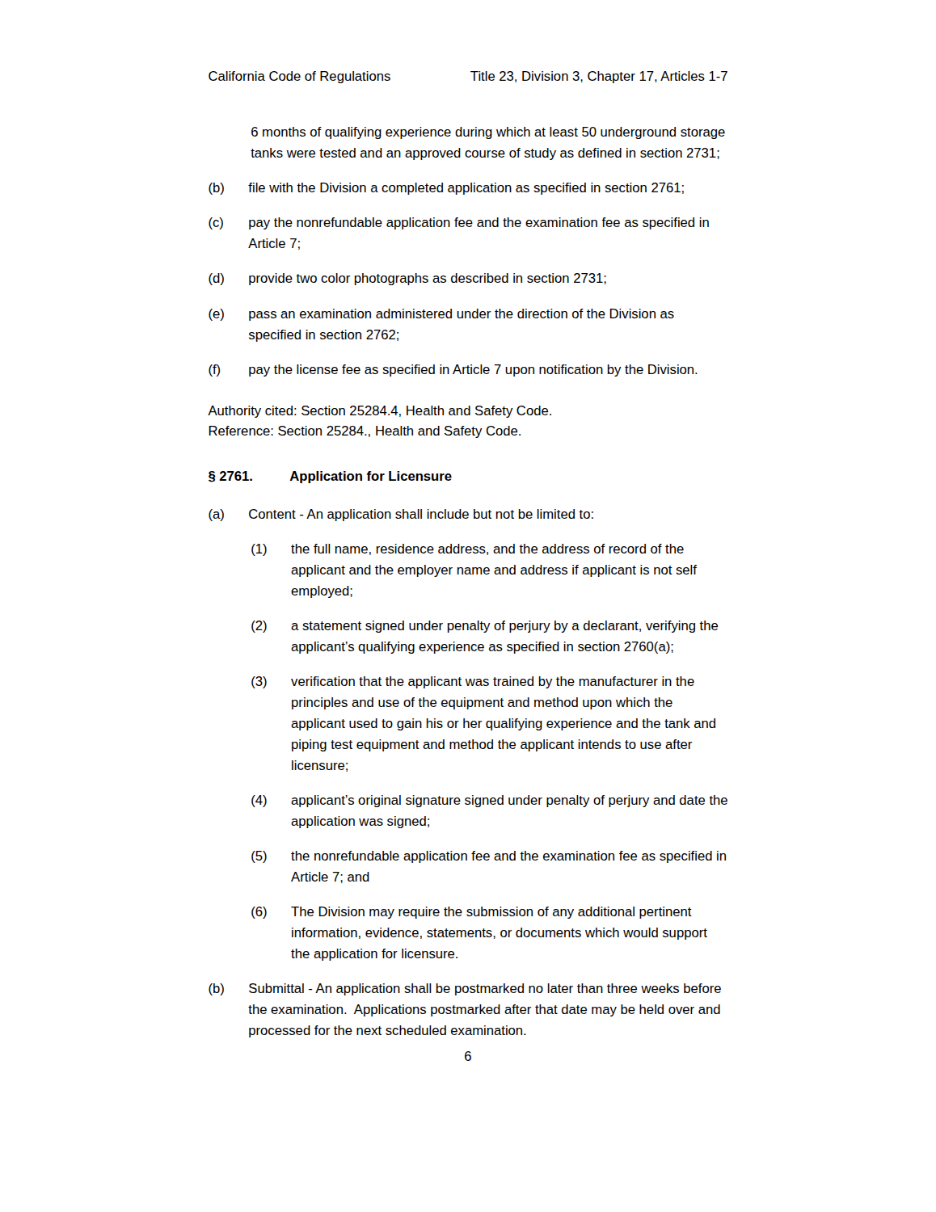California Code of Regulations Title 23, Division 3, Chapter 17, Articles 1-7
6 months of qualifying experience during which at least 50 underground storage tanks were tested and an approved course of study as defined in section 2731;
(b)
file with the Division a completed application as specified in section 2761;
(c)
pay the nonrefundable application fee and the examination fee as specified in Article 7;
(d)
provide two color photographs as described in section 2731;
(e)
pass an examination administered under the direction of the Division as specified in section 2762;
(f)
pay the license fee as specified in Article 7 upon notification by the Division.
Authority cited: Section 25284.4, Health and Safety Code.
Reference: Section 25284., Health and Safety Code.
§ 2761. Application for Licensure
(a)
Content - An application shall include but not be limited to:
(1)
the full name, residence address, and the address of record of the applicant and the employer name and address if applicant is not self employed;
(2)
a statement signed under penalty of perjury by a declarant, verifying the applicant’s qualifying experience as specified in section 2760(a);
(3)
verification that the applicant was trained by the manufacturer in the principles and use of the equipment and method upon which the applicant used to gain his or her qualifying experience and the tank and piping test equipment and method the applicant intends to use after licensure;
(4)
applicant’s original signature signed under penalty of perjury and date the application was signed;
(5)
the nonrefundable application fee and the examination fee as specified in Article 7; and
(6)
The Division may require the submission of any additional pertinent information, evidence, statements, or documents which would support the application for licensure.
(b)
Submittal - An application shall be postmarked no later than three weeks before the examination. Applications postmarked after that date may be held over and processed for the next scheduled examination.
6